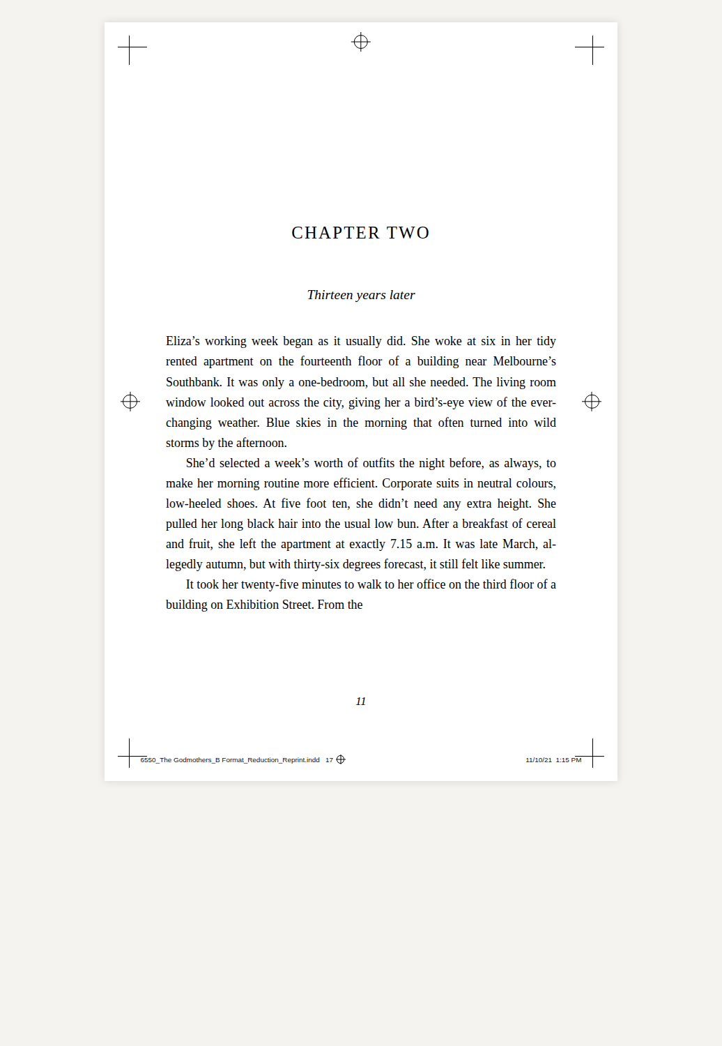CHAPTER TWO
Thirteen years later
Eliza’s working week began as it usually did. She woke at six in her tidy rented apartment on the fourteenth floor of a building near Melbourne’s Southbank. It was only a one-bedroom, but all she needed. The living room window looked out across the city, giving her a bird’s-eye view of the ever-changing weather. Blue skies in the morning that often turned into wild storms by the afternoon.
She’d selected a week’s worth of outfits the night before, as always, to make her morning routine more efficient. Corporate suits in neutral colours, low-heeled shoes. At five foot ten, she didn’t need any extra height. She pulled her long black hair into the usual low bun. After a breakfast of cereal and fruit, she left the apartment at exactly 7.15 a.m. It was late March, allegedly autumn, but with thirty-six degrees forecast, it still felt like summer.
It took her twenty-five minutes to walk to her office on the third floor of a building on Exhibition Street. From the
11
6550_The Godmothers_B Format_Reduction_Reprint.indd 17 11/10/21 1:15 PM